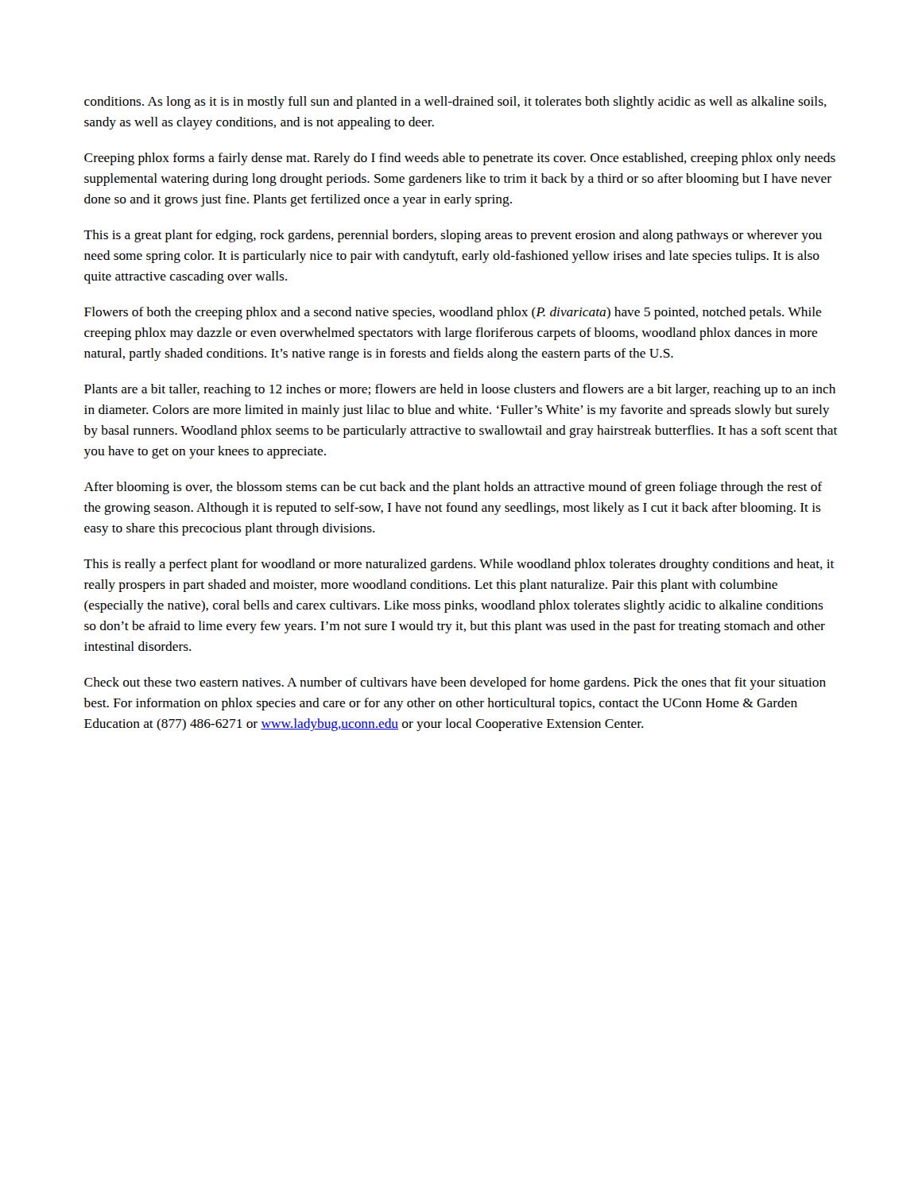conditions. As long as it is in mostly full sun and planted in a well-drained soil, it tolerates both slightly acidic as well as alkaline soils, sandy as well as clayey conditions, and is not appealing to deer.
Creeping phlox forms a fairly dense mat. Rarely do I find weeds able to penetrate its cover. Once established, creeping phlox only needs supplemental watering during long drought periods. Some gardeners like to trim it back by a third or so after blooming but I have never done so and it grows just fine. Plants get fertilized once a year in early spring.
This is a great plant for edging, rock gardens, perennial borders, sloping areas to prevent erosion and along pathways or wherever you need some spring color. It is particularly nice to pair with candytuft, early old-fashioned yellow irises and late species tulips. It is also quite attractive cascading over walls.
Flowers of both the creeping phlox and a second native species, woodland phlox (P. divaricata) have 5 pointed, notched petals. While creeping phlox may dazzle or even overwhelmed spectators with large floriferous carpets of blooms, woodland phlox dances in more natural, partly shaded conditions. It’s native range is in forests and fields along the eastern parts of the U.S.
Plants are a bit taller, reaching to 12 inches or more; flowers are held in loose clusters and flowers are a bit larger, reaching up to an inch in diameter. Colors are more limited in mainly just lilac to blue and white. ‘Fuller’s White’ is my favorite and spreads slowly but surely by basal runners. Woodland phlox seems to be particularly attractive to swallowtail and gray hairstreak butterflies. It has a soft scent that you have to get on your knees to appreciate.
After blooming is over, the blossom stems can be cut back and the plant holds an attractive mound of green foliage through the rest of the growing season. Although it is reputed to self-sow, I have not found any seedlings, most likely as I cut it back after blooming. It is easy to share this precocious plant through divisions.
This is really a perfect plant for woodland or more naturalized gardens. While woodland phlox tolerates droughty conditions and heat, it really prospers in part shaded and moister, more woodland conditions. Let this plant naturalize. Pair this plant with columbine (especially the native), coral bells and carex cultivars. Like moss pinks, woodland phlox tolerates slightly acidic to alkaline conditions so don’t be afraid to lime every few years. I’m not sure I would try it, but this plant was used in the past for treating stomach and other intestinal disorders.
Check out these two eastern natives. A number of cultivars have been developed for home gardens. Pick the ones that fit your situation best. For information on phlox species and care or for any other on other horticultural topics, contact the UConn Home & Garden Education at (877) 486-6271 or www.ladybug,uconn.edu or your local Cooperative Extension Center.